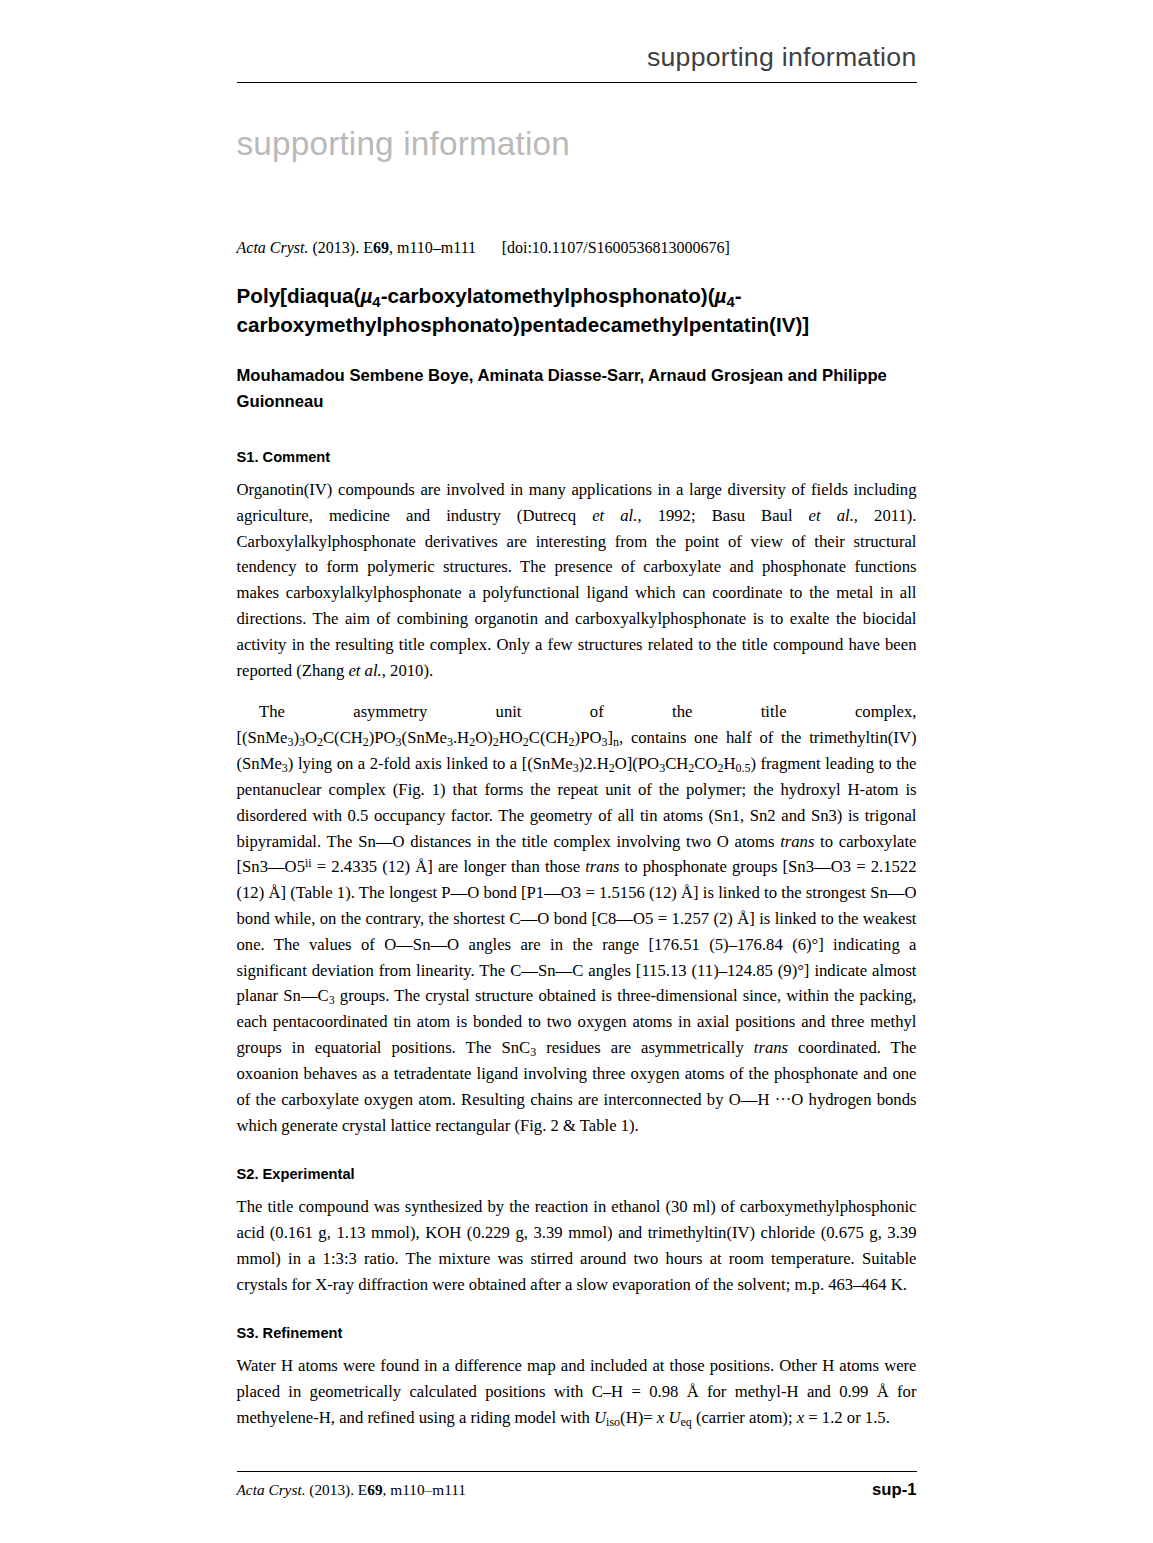supporting information
supporting information
Acta Cryst. (2013). E69, m110–m111[doi:10.1107/S1600536813000676]
Poly[diaqua(µ 4-carboxylatomethylphosphonato)(µ 4-carboxymethylphospho­nato)pentadecamethylpentatin(IV)]
Mouhamadou Sembene Boye, Aminata Diasse-Sarr, Arnaud Grosjean and Philippe Guionneau
S1. Comment
Organotin(IV) compounds are involved in many applications in a large diversity of fields including agriculture, medicine and industry (Dutrecq et al., 1992; Basu Baul et al., 2011). Carboxylalkylphosphonate derivatives are interesting from the point of view of their structural tendency to form polymeric structures. The presence of carboxylate and phosphonate functions makes carboxylalkylphosphonate a polyfunctional ligand which can coordinate to the metal in all directions. The aim of combining organotin and carboxyalkylphosphonate is to exalte the biocidal activity in the resulting title complex. Only a few structures related to the title compound have been reported (Zhang et al., 2010).
The asymmetry unit of the title complex, [(SnMe3)3O2C(CH2)PO3(SnMe3.H2O)2HO2C(CH2)PO3]n, contains one half of the trimethyltin(IV) (SnMe3) lying on a 2-fold axis linked to a [(SnMe3)2.H2O](PO3CH2CO2H0.5) fragment leading to the pentanuclear complex (Fig. 1) that forms the repeat unit of the polymer; the hydroxyl H-atom is disordered with 0.5 occupancy factor. The geometry of all tin atoms (Sn1, Sn2 and Sn3) is trigonal bipyramidal. The Sn—O distances in the title complex involving two O atoms trans to carboxylate [Sn3—O5ii = 2.4335 (12) Å] are longer than those trans to phosphonate groups [Sn3—O3 = 2.1522 (12) Å] (Table 1). The longest P—O bond [P1—O3 = 1.5156 (12) Å] is linked to the strongest Sn—O bond while, on the contrary, the shortest C—O bond [C8—O5 = 1.257 (2) Å] is linked to the weakest one. The values of O—Sn—O angles are in the range [176.51 (5)–176.84 (6)°] indicating a significant deviation from linearity. The C—Sn—C angles [115.13 (11)–124.85 (9)°] indicate almost planar Sn—C3 groups. The crystal structure obtained is three-dimensional since, within the packing, each pentacoordinated tin atom is bonded to two oxygen atoms in axial positions and three methyl groups in equatorial positions. The SnC3 residues are asymmetrically trans coordinated. The oxoanion behaves as a tetradentate ligand involving three oxygen atoms of the phosphonate and one of the carboxylate oxygen atom. Resulting chains are interconnected by O—H ···O hydrogen bonds which generate crystal lattice rectangular (Fig. 2 & Table 1).
S2. Experimental
The title compound was synthesized by the reaction in ethanol (30 ml) of carboxymethylphosphonic acid (0.161 g, 1.13 mmol), KOH (0.229 g, 3.39 mmol) and trimethyltin(IV) chloride (0.675 g, 3.39 mmol) in a 1:3:3 ratio. The mixture was stirred around two hours at room temperature. Suitable crystals for X-ray diffraction were obtained after a slow evaporation of the solvent; m.p. 463–464 K.
S3. Refinement
Water H atoms were found in a difference map and included at those positions. Other H atoms were placed in geometrically calculated positions with C–H = 0.98 Å for methyl-H and 0.99 Å for methyelene-H, and refined using a riding model with Uiso(H)= x Ueq (carrier atom); x = 1.2 or 1.5.
Acta Cryst. (2013). E69, m110–m111
sup-1